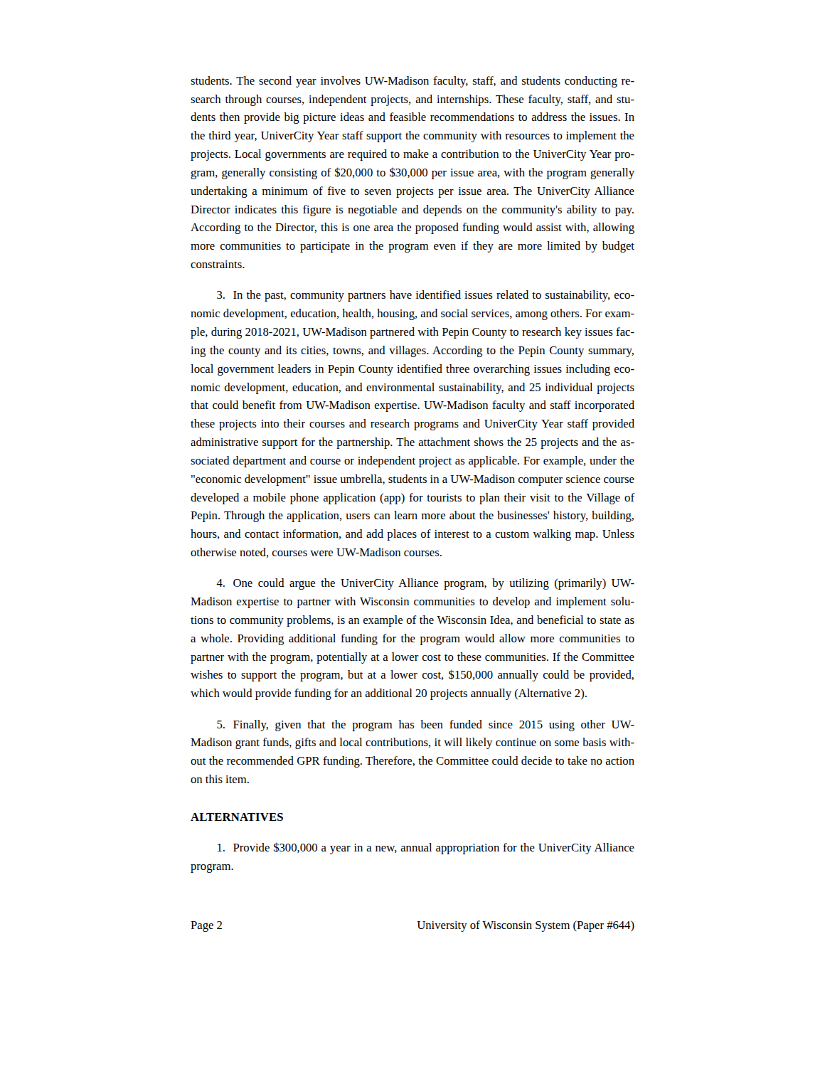students. The second year involves UW-Madison faculty, staff, and students conducting research through courses, independent projects, and internships. These faculty, staff, and students then provide big picture ideas and feasible recommendations to address the issues. In the third year, UniverCity Year staff support the community with resources to implement the projects. Local governments are required to make a contribution to the UniverCity Year program, generally consisting of $20,000 to $30,000 per issue area, with the program generally undertaking a minimum of five to seven projects per issue area. The UniverCity Alliance Director indicates this figure is negotiable and depends on the community's ability to pay. According to the Director, this is one area the proposed funding would assist with, allowing more communities to participate in the program even if they are more limited by budget constraints.
3. In the past, community partners have identified issues related to sustainability, economic development, education, health, housing, and social services, among others. For example, during 2018-2021, UW-Madison partnered with Pepin County to research key issues facing the county and its cities, towns, and villages. According to the Pepin County summary, local government leaders in Pepin County identified three overarching issues including economic development, education, and environmental sustainability, and 25 individual projects that could benefit from UW-Madison expertise. UW-Madison faculty and staff incorporated these projects into their courses and research programs and UniverCity Year staff provided administrative support for the partnership. The attachment shows the 25 projects and the associated department and course or independent project as applicable. For example, under the "economic development" issue umbrella, students in a UW-Madison computer science course developed a mobile phone application (app) for tourists to plan their visit to the Village of Pepin. Through the application, users can learn more about the businesses' history, building, hours, and contact information, and add places of interest to a custom walking map. Unless otherwise noted, courses were UW-Madison courses.
4. One could argue the UniverCity Alliance program, by utilizing (primarily) UW-Madison expertise to partner with Wisconsin communities to develop and implement solutions to community problems, is an example of the Wisconsin Idea, and beneficial to state as a whole. Providing additional funding for the program would allow more communities to partner with the program, potentially at a lower cost to these communities. If the Committee wishes to support the program, but at a lower cost, $150,000 annually could be provided, which would provide funding for an additional 20 projects annually (Alternative 2).
5. Finally, given that the program has been funded since 2015 using other UW-Madison grant funds, gifts and local contributions, it will likely continue on some basis without the recommended GPR funding. Therefore, the Committee could decide to take no action on this item.
ALTERNATIVES
1. Provide $300,000 a year in a new, annual appropriation for the UniverCity Alliance program.
Page 2
University of Wisconsin System (Paper #644)